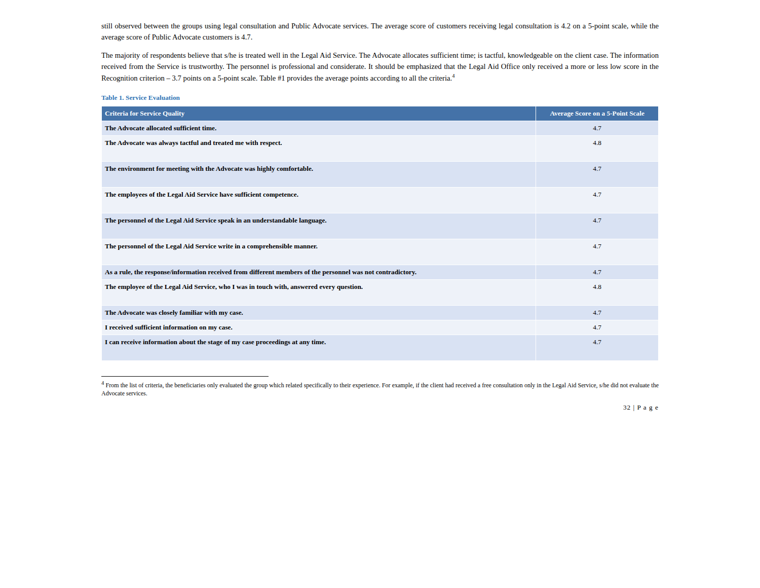still observed between the groups using legal consultation and Public Advocate services. The average score of customers receiving legal consultation is 4.2 on a 5-point scale, while the average score of Public Advocate customers is 4.7.
The majority of respondents believe that s/he is treated well in the Legal Aid Service. The Advocate allocates sufficient time; is tactful, knowledgeable on the client case. The information received from the Service is trustworthy. The personnel is professional and considerate. It should be emphasized that the Legal Aid Office only received a more or less low score in the Recognition criterion – 3.7 points on a 5-point scale. Table #1 provides the average points according to all the criteria.4
Table 1. Service Evaluation
| Criteria for Service Quality | Average Score on a 5-Point Scale |
| --- | --- |
| The Advocate allocated sufficient time. | 4.7 |
| The Advocate was always tactful and treated me with respect. | 4.8 |
| The environment for meeting with the Advocate was highly comfortable. | 4.7 |
| The employees of the Legal Aid Service have sufficient competence. | 4.7 |
| The personnel of the Legal Aid Service speak in an understandable language. | 4.7 |
| The personnel of the Legal Aid Service write in a comprehensible manner. | 4.7 |
| As a rule, the response/information received from different members of the personnel was not contradictory. | 4.7 |
| The employee of the Legal Aid Service, who I was in touch with, answered every question. | 4.8 |
| The Advocate was closely familiar with my case. | 4.7 |
| I received sufficient information on my case. | 4.7 |
| I can receive information about the stage of my case proceedings at any time. | 4.7 |
4 From the list of criteria, the beneficiaries only evaluated the group which related specifically to their experience. For example, if the client had received a free consultation only in the Legal Aid Service, s/he did not evaluate the Advocate services.
32 | P a g e